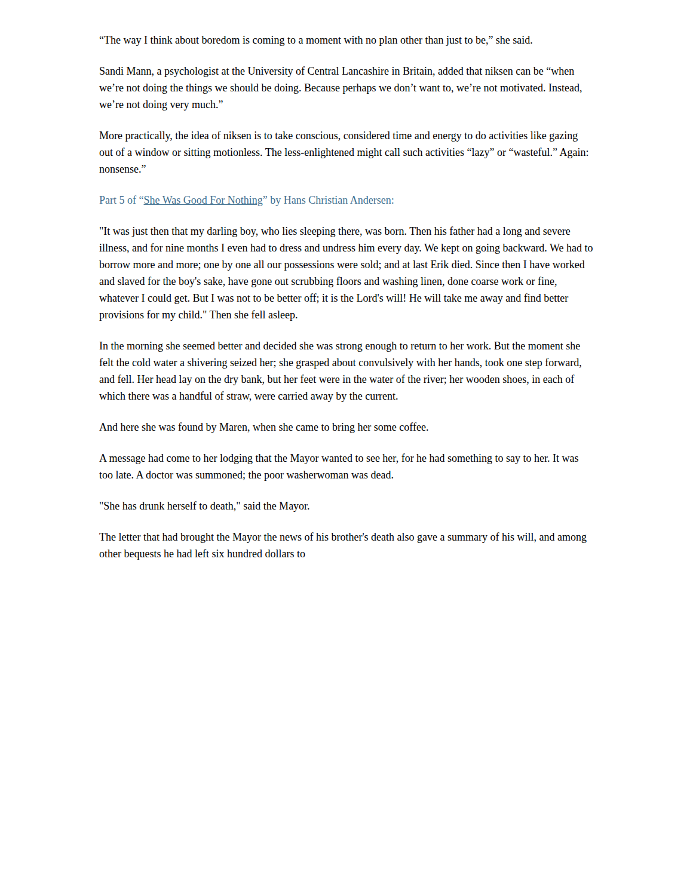“The way I think about boredom is coming to a moment with no plan other than just to be,” she said.
Sandi Mann, a psychologist at the University of Central Lancashire in Britain, added that niksen can be “when we’re not doing the things we should be doing. Because perhaps we don’t want to, we’re not motivated. Instead, we’re not doing very much.”
More practically, the idea of niksen is to take conscious, considered time and energy to do activities like gazing out of a window or sitting motionless. The less-enlightened might call such activities “lazy” or “wasteful.” Again: nonsense.”
Part 5 of “She Was Good For Nothing” by Hans Christian Andersen:
"It was just then that my darling boy, who lies sleeping there, was born. Then his father had a long and severe illness, and for nine months I even had to dress and undress him every day. We kept on going backward. We had to borrow more and more; one by one all our possessions were sold; and at last Erik died. Since then I have worked and slaved for the boy's sake, have gone out scrubbing floors and washing linen, done coarse work or fine, whatever I could get. But I was not to be better off; it is the Lord's will! He will take me away and find better provisions for my child." Then she fell asleep.
In the morning she seemed better and decided she was strong enough to return to her work. But the moment she felt the cold water a shivering seized her; she grasped about convulsively with her hands, took one step forward, and fell. Her head lay on the dry bank, but her feet were in the water of the river; her wooden shoes, in each of which there was a handful of straw, were carried away by the current.
And here she was found by Maren, when she came to bring her some coffee.
A message had come to her lodging that the Mayor wanted to see her, for he had something to say to her. It was too late. A doctor was summoned; the poor washerwoman was dead.
"She has drunk herself to death," said the Mayor.
The letter that had brought the Mayor the news of his brother's death also gave a summary of his will, and among other bequests he had left six hundred dollars to